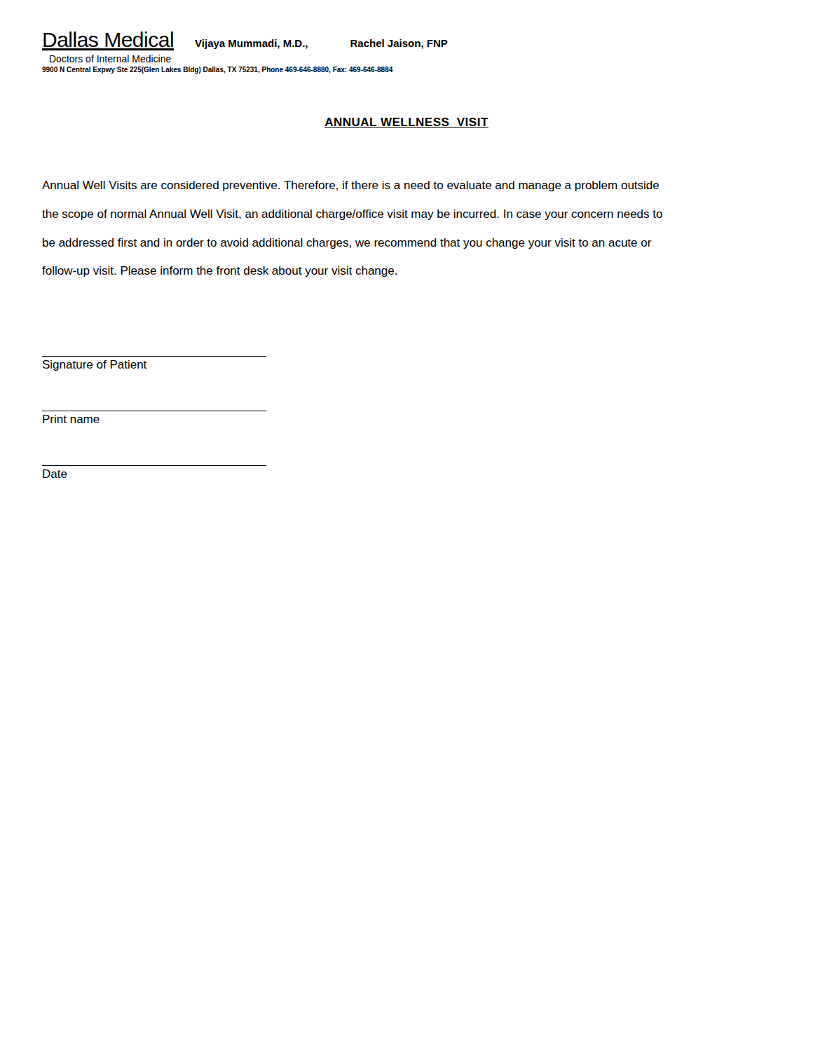Dallas Medical
Vijaya Mummadi, M.D., Rachel Jaison, FNP
Doctors of Internal Medicine
9900 N Central Expwy Ste 225(Glen Lakes Bldg) Dallas, TX 75231, Phone 469-646-8880, Fax: 469-646-8884
ANNUAL WELLNESS VISIT
Annual Well Visits are considered preventive. Therefore, if there is a need to evaluate and manage a problem outside the scope of normal Annual Well Visit, an additional charge/office visit may be incurred. In case your concern needs to be addressed first and in order to avoid additional charges, we recommend that you change your visit to an acute or follow-up visit. Please inform the front desk about your visit change.
Signature of Patient
Print name
Date